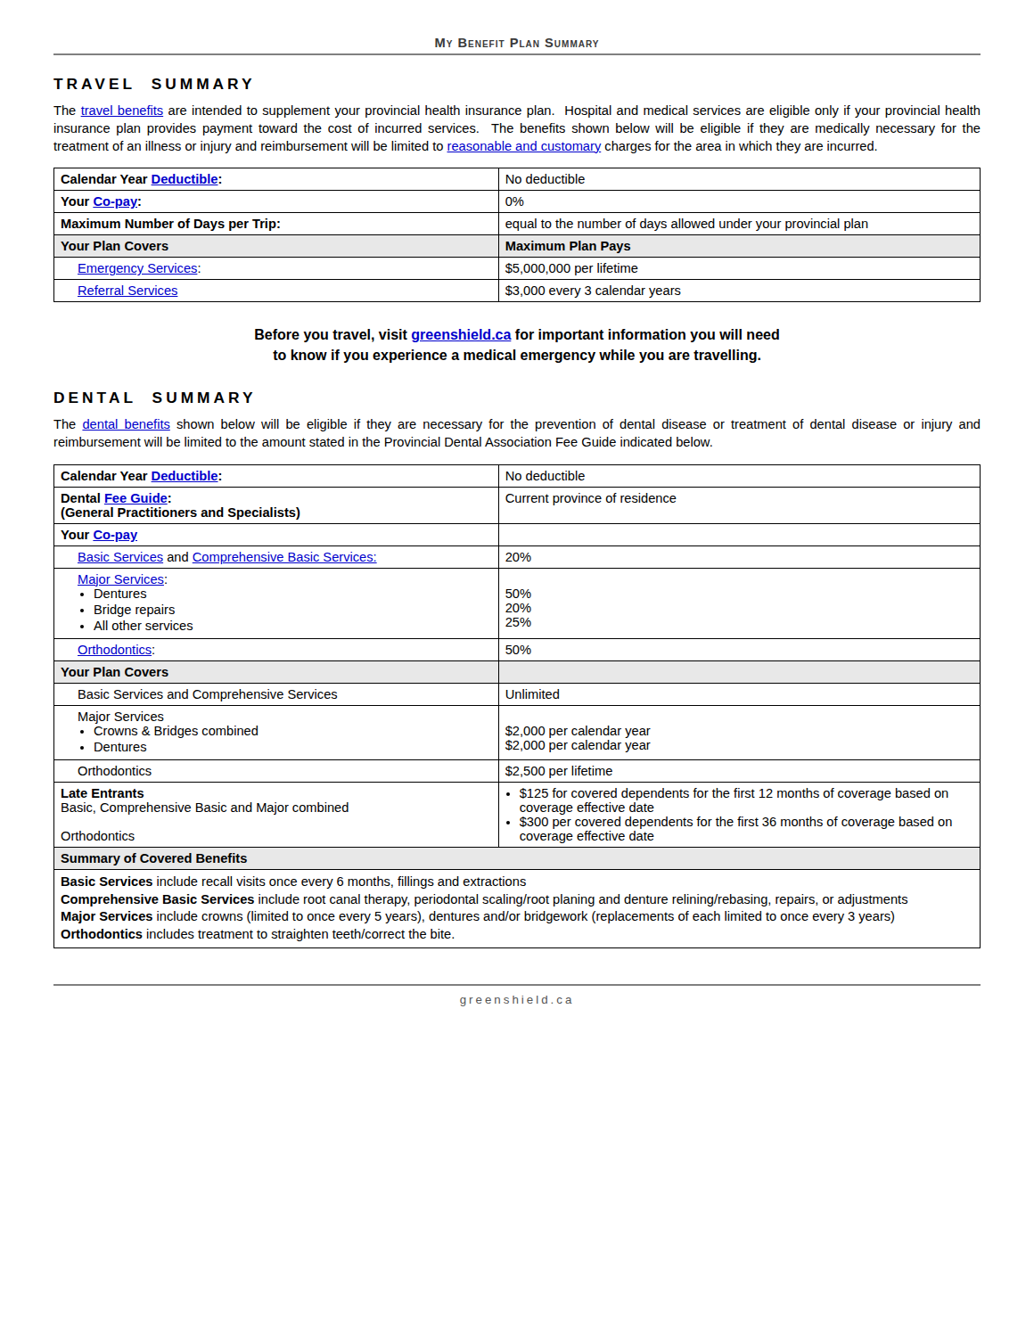My Benefit Plan Summary
TRAVEL SUMMARY
The travel benefits are intended to supplement your provincial health insurance plan. Hospital and medical services are eligible only if your provincial health insurance plan provides payment toward the cost of incurred services. The benefits shown below will be eligible if they are medically necessary for the treatment of an illness or injury and reimbursement will be limited to reasonable and customary charges for the area in which they are incurred.
| Calendar Year Deductible : | No deductible |
| Your Co-pay : | 0% |
| Maximum Number of Days per Trip: | equal to the number of days allowed under your provincial plan |
| Your Plan Covers | Maximum Plan Pays |
| Emergency Services : | $5,000,000 per lifetime |
| Referral Services | $3,000 every 3 calendar years |
Before you travel, visit greenshield.ca for important information you will need
to know if you experience a medical emergency while you are travelling.
DENTAL SUMMARY
The dental benefits shown below will be eligible if they are necessary for the prevention of dental disease or treatment of dental disease or injury and reimbursement will be limited to the amount stated in the Provincial Dental Association Fee Guide indicated below.
| Calendar Year Deductible : | No deductible |
| Dental Fee Guide : (General Practitioners and Specialists) | Current province of residence |
| Your Co-pay | |
| Basic Services and Comprehensive Basic Services: | 20% |
| Major Services : Dentures Bridge repairs All other services | 50% 20% 25% |
| Orthodontics : | 50% |
| Your Plan Covers | |
| Basic Services and Comprehensive Services | Unlimited |
| Major Services Crowns & Bridges combined Dentures | $2,000 per calendar year $2,000 per calendar year |
| Orthodontics | $2,500 per lifetime |
| Late Entrants Basic, Comprehensive Basic and Major combined Orthodontics | $125 for covered dependents for the first 12 months of coverage based on coverage effective date $300 per covered dependents for the first 36 months of coverage based on coverage effective date |
| Summary of Covered Benefits |
| Basic Services include recall visits once every 6 months, fillings and extractions Comprehensive Basic Services include root canal therapy, periodontal scaling/root planing and denture relining/rebasing, repairs, or adjustments Major Services include crowns (limited to once every 5 years), dentures and/or bridgework (replacements of each limited to once every 3 years) Orthodontics includes treatment to straighten teeth/correct the bite. |
greenshield.ca